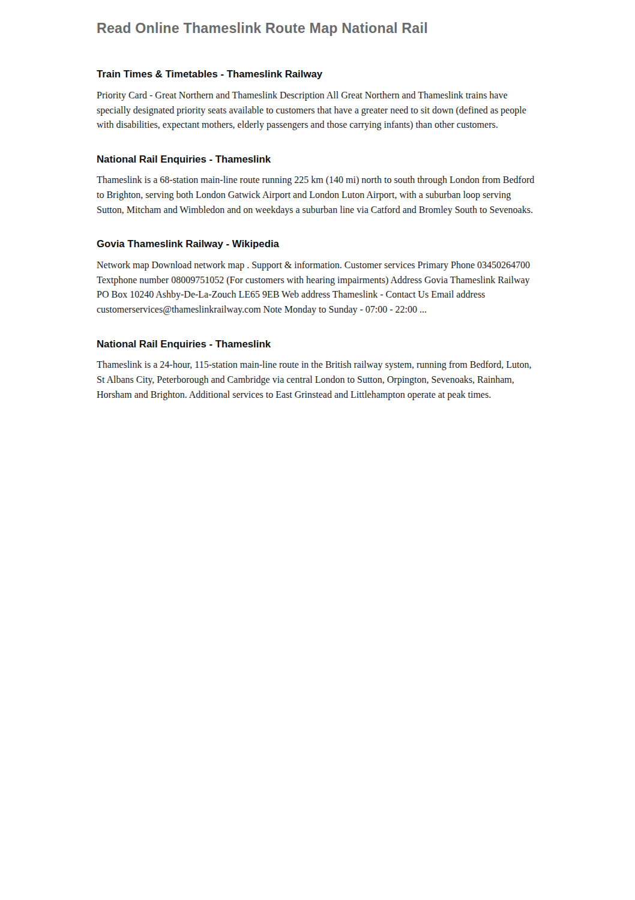Read Online Thameslink Route Map National Rail
Train Times & Timetables - Thameslink Railway
Priority Card - Great Northern and Thameslink Description All Great Northern and Thameslink trains have specially designated priority seats available to customers that have a greater need to sit down (defined as people with disabilities, expectant mothers, elderly passengers and those carrying infants) than other customers.
National Rail Enquiries - Thameslink
Thameslink is a 68-station main-line route running 225 km (140 mi) north to south through London from Bedford to Brighton, serving both London Gatwick Airport and London Luton Airport, with a suburban loop serving Sutton, Mitcham and Wimbledon and on weekdays a suburban line via Catford and Bromley South to Sevenoaks.
Govia Thameslink Railway - Wikipedia
Network map Download network map . Support & information. Customer services Primary Phone 03450264700 Textphone number 08009751052 (For customers with hearing impairments) Address Govia Thameslink Railway PO Box 10240 Ashby-De-La-Zouch LE65 9EB Web address Thameslink - Contact Us Email address customerservices@thameslinkrailway.com Note Monday to Sunday - 07:00 - 22:00 ...
National Rail Enquiries - Thameslink
Thameslink is a 24-hour, 115-station main-line route in the British railway system, running from Bedford, Luton, St Albans City, Peterborough and Cambridge via central London to Sutton, Orpington, Sevenoaks, Rainham, Horsham and Brighton. Additional services to East Grinstead and Littlehampton operate at peak times.